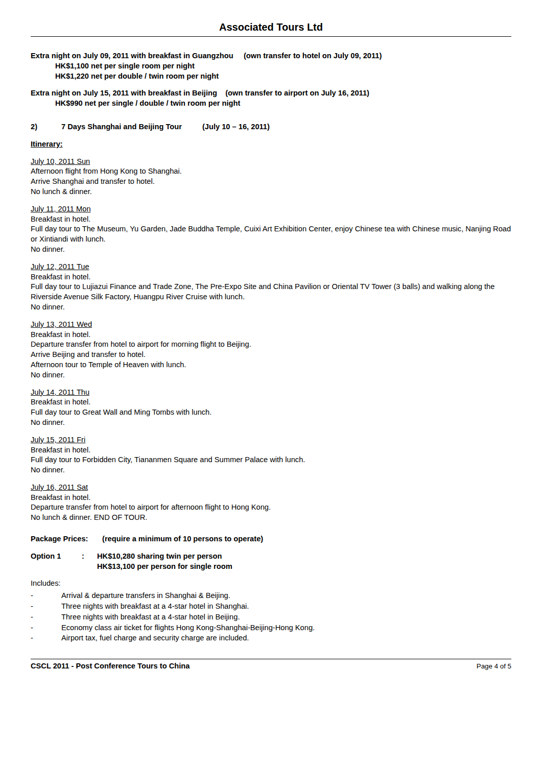Associated Tours Ltd
Extra night on July 09, 2011 with breakfast in Guangzhou (own transfer to hotel on July 09, 2011)
HK$1,100 net per single room per night
HK$1,220 net per double / twin room per night
Extra night on July 15, 2011 with breakfast in Beijing (own transfer to airport on July 16, 2011)
HK$990 net per single / double / twin room per night
2) 7 Days Shanghai and Beijing Tour (July 10 – 16, 2011)
Itinerary:
July 10, 2011 Sun
Afternoon flight from Hong Kong to Shanghai.
Arrive Shanghai and transfer to hotel.
No lunch & dinner.
July 11, 2011 Mon
Breakfast in hotel.
Full day tour to The Museum, Yu Garden, Jade Buddha Temple, Cuixi Art Exhibition Center, enjoy Chinese tea with Chinese music, Nanjing Road or Xintiandi with lunch.
No dinner.
July 12, 2011 Tue
Breakfast in hotel.
Full day tour to Lujiazui Finance and Trade Zone, The Pre-Expo Site and China Pavilion or Oriental TV Tower (3 balls) and walking along the Riverside Avenue Silk Factory, Huangpu River Cruise with lunch.
No dinner.
July 13, 2011 Wed
Breakfast in hotel.
Departure transfer from hotel to airport for morning flight to Beijing.
Arrive Beijing and transfer to hotel.
Afternoon tour to Temple of Heaven with lunch.
No dinner.
July 14, 2011 Thu
Breakfast in hotel.
Full day tour to Great Wall and Ming Tombs with lunch.
No dinner.
July 15, 2011 Fri
Breakfast in hotel.
Full day tour to Forbidden City, Tiananmen Square and Summer Palace with lunch.
No dinner.
July 16, 2011 Sat
Breakfast in hotel.
Departure transfer from hotel to airport for afternoon flight to Hong Kong.
No lunch & dinner. END OF TOUR.
Package Prices:(require a minimum of 10 persons to operate)
Option 1: HK$10,280 sharing twin per person
HK$13,100 per person for single room
Includes:
Arrival & departure transfers in Shanghai & Beijing.
Three nights with breakfast at a 4-star hotel in Shanghai.
Three nights with breakfast at a 4-star hotel in Beijing.
Economy class air ticket for flights Hong Kong-Shanghai-Beijing-Hong Kong.
Airport tax, fuel charge and security charge are included.
CSCL 2011 - Post Conference Tours to China Page 4 of 5